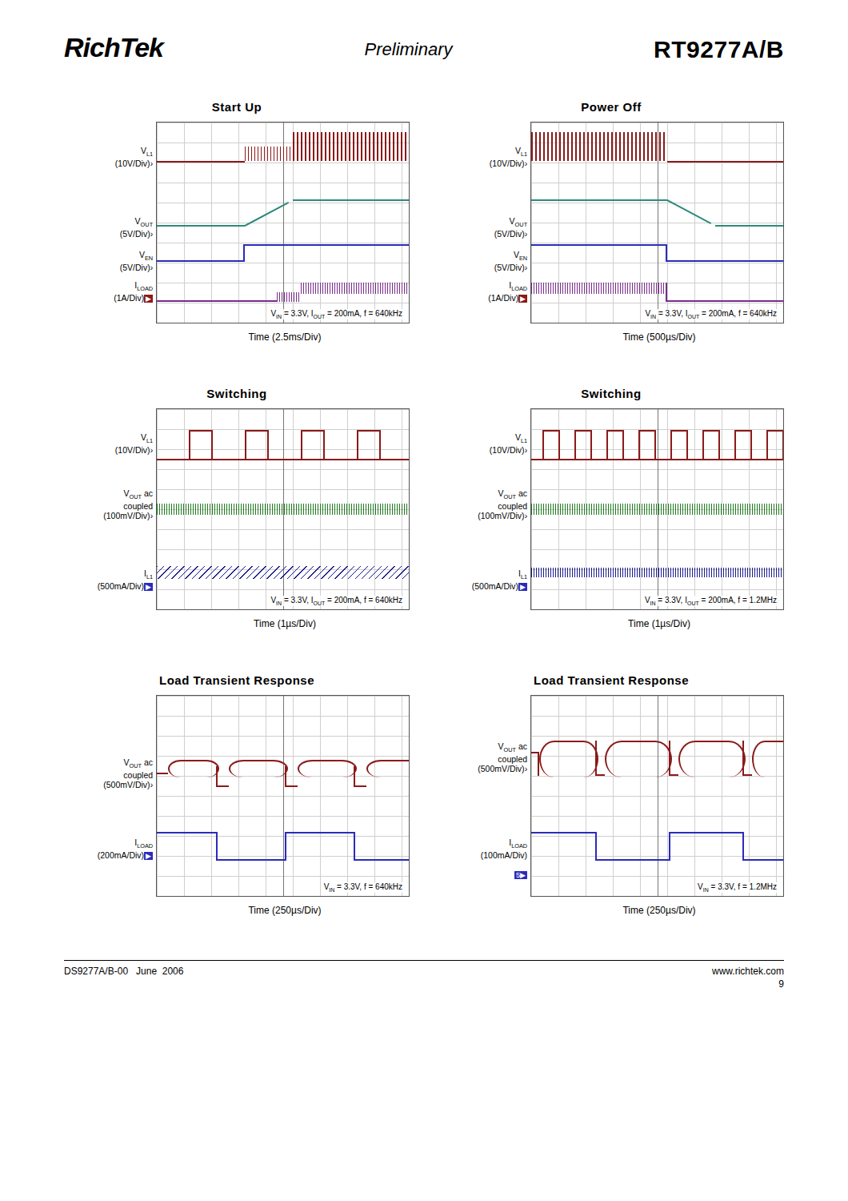RichTek
Preliminary
RT9277A/B
Start Up
VL1
(10V/Div)›
VOUT
(5V/Div)›
VEN
(5V/Div)›
ILOAD
(1A/Div)▶
VIN = 3.3V, IOUT = 200mA, f = 640kHz
Time (2.5ms/Div)
Power Off
VL1
(10V/Div)›
VOUT
(5V/Div)›
VEN
(5V/Div)›
ILOAD
(1A/Div)▶
VIN = 3.3V, IOUT = 200mA, f = 640kHz
Time (500µs/Div)
Switching
VL1
(10V/Div)›
VOUT ac
coupled
(100mV/Div)›
IL1
(500mA/Div)▶
VIN = 3.3V, IOUT = 200mA, f = 640kHz
Time (1µs/Div)
Switching
VL1
(10V/Div)›
VOUT ac
coupled
(100mV/Div)›
IL1
(500mA/Div)▶
VIN = 3.3V, IOUT = 200mA, f = 1.2MHz
Time (1µs/Div)
Load Transient Response
VOUT ac
coupled
(500mV/Div)›
ILOAD
(200mA/Div)▶
VIN = 3.3V, f = 640kHz
Time (250µs/Div)
Load Transient Response
VOUT ac
coupled
(500mV/Div)›
ILOAD
(100mA/Div)
5▶
VIN = 3.3V, f = 1.2MHz
Time (250µs/Div)
DS9277A/B-00 June 2006
www.richtek.com
9